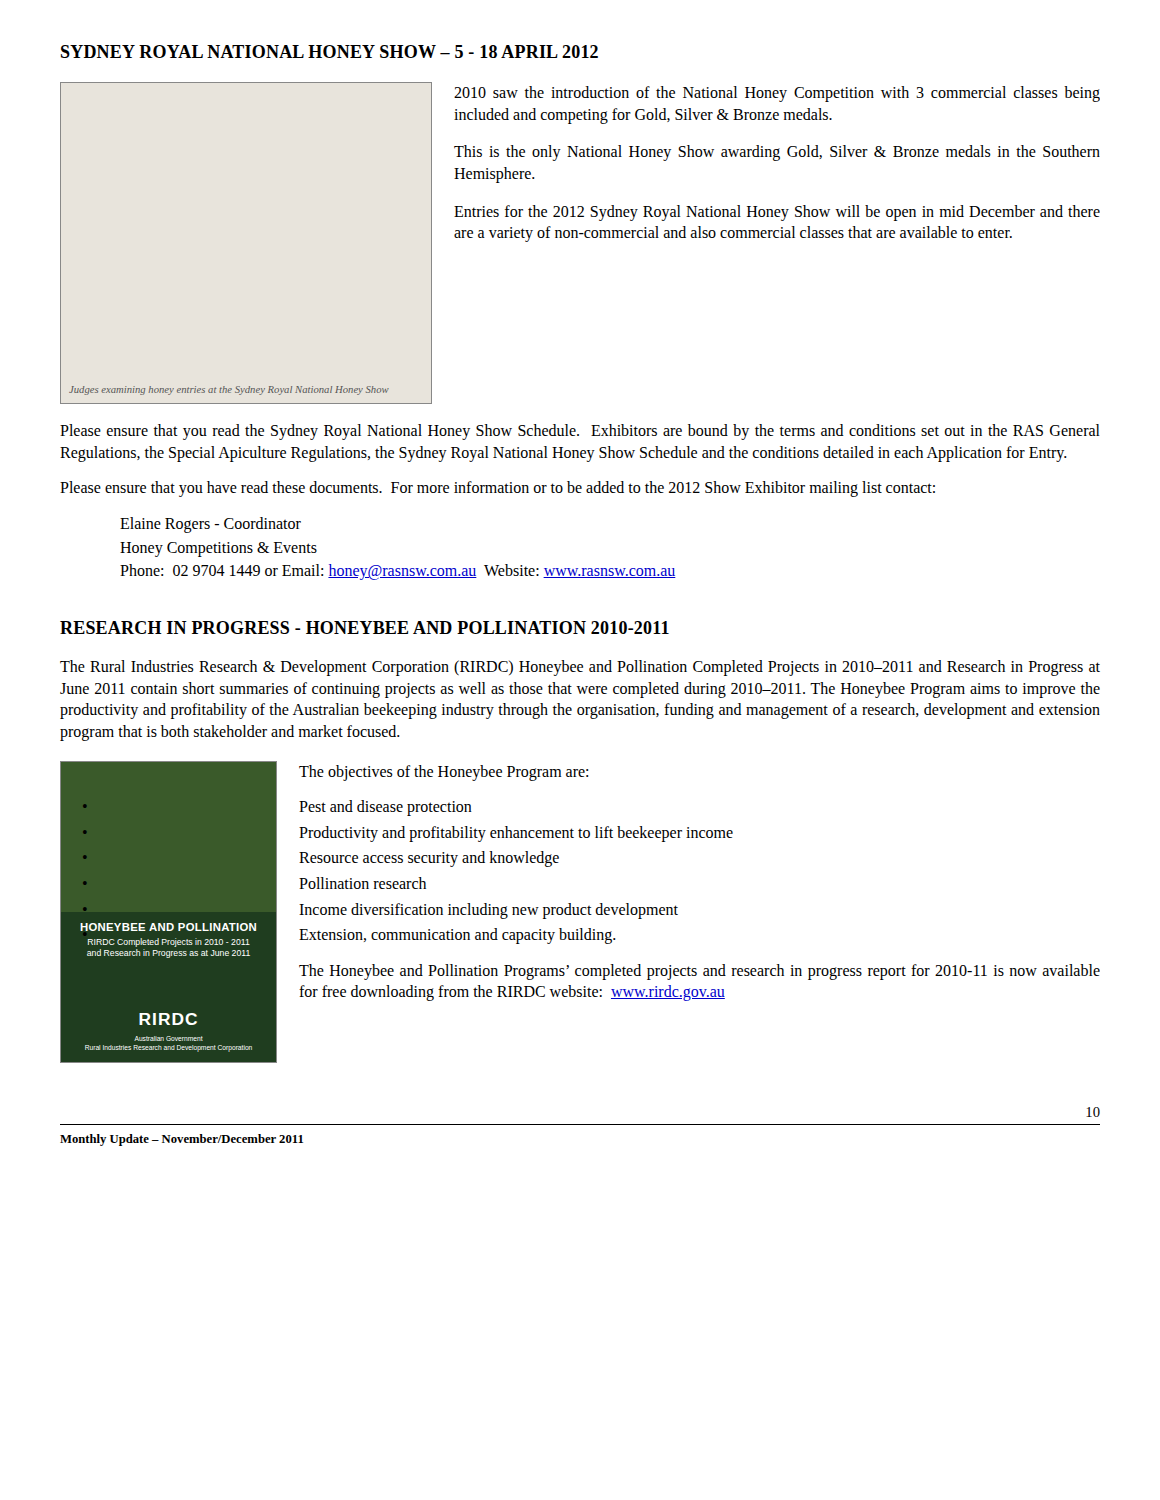SYDNEY ROYAL NATIONAL HONEY SHOW – 5 - 18 APRIL 2012
Judges examining honey entries at the Sydney Royal National Honey Show
2010 saw the introduction of the National Honey Competition with 3 commercial classes being included and competing for Gold, Silver & Bronze medals.
This is the only National Honey Show awarding Gold, Silver & Bronze medals in the Southern Hemisphere.
Entries for the 2012 Sydney Royal National Honey Show will be open in mid December and there are a variety of non-commercial and also commercial classes that are available to enter.
Please ensure that you read the Sydney Royal National Honey Show Schedule. Exhibitors are bound by the terms and conditions set out in the RAS General Regulations, the Special Apiculture Regulations, the Sydney Royal National Honey Show Schedule and the conditions detailed in each Application for Entry.
Please ensure that you have read these documents. For more information or to be added to the 2012 Show Exhibitor mailing list contact:
Elaine Rogers - Coordinator
Honey Competitions & Events
Phone: 02 9704 1449 or Email: honey@rasnsw.com.au Website: www.rasnsw.com.au
RESEARCH IN PROGRESS - HONEYBEE AND POLLINATION 2010-2011
The Rural Industries Research & Development Corporation (RIRDC) Honeybee and Pollination Completed Projects in 2010–2011 and Research in Progress at June 2011 contain short summaries of continuing projects as well as those that were completed during 2010–2011. The Honeybee Program aims to improve the productivity and profitability of the Australian beekeeping industry through the organisation, funding and management of a research, development and extension program that is both stakeholder and market focused.
HONEYBEE AND POLLINATION
RIRDC Completed Projects in 2010 - 2011
and Research in Progress as at June 2011
RIRDCAustralian Government
Rural Industries Research and Development Corporation
The objectives of the Honeybee Program are:
Pest and disease protection
Productivity and profitability enhancement to lift beekeeper income
Resource access security and knowledge
Pollination research
Income diversification including new product development
Extension, communication and capacity building.
The Honeybee and Pollination Programs’ completed projects and research in progress report for 2010-11 is now available for free downloading from the RIRDC website: www.rirdc.gov.au
10
Monthly Update – November/December 2011